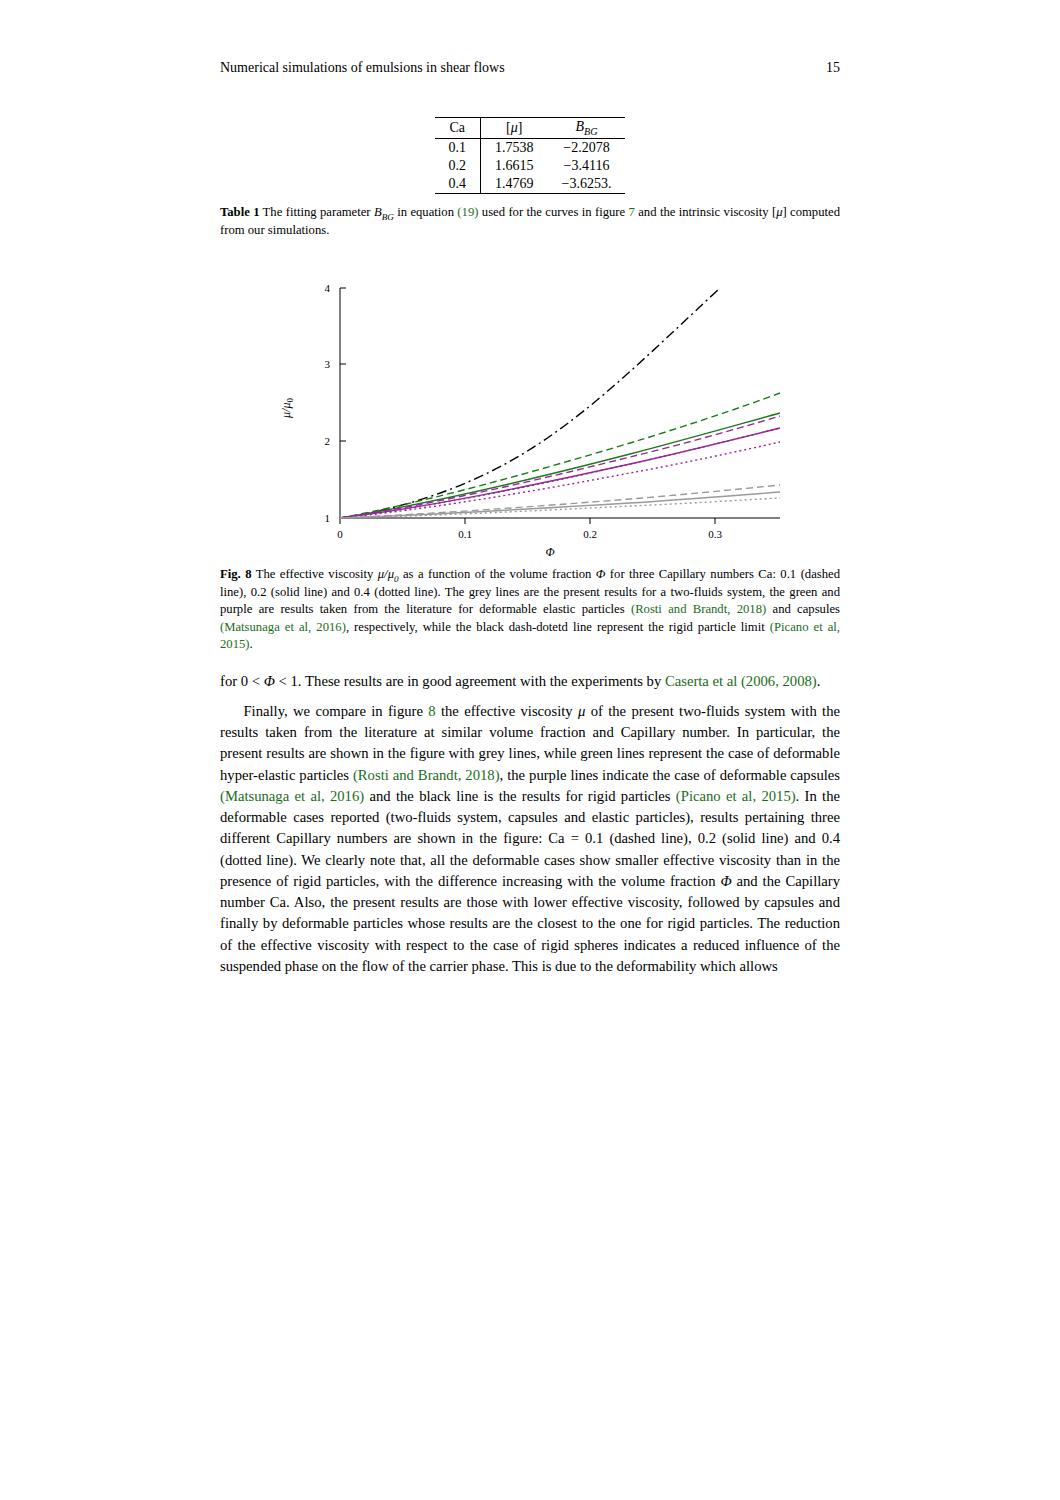Numerical simulations of emulsions in shear flows 15
| Ca | [ μ ] | B BG |
| --- | --- | --- |
| 0.1 | 1.7538 | −2.2078 |
| 0.2 | 1.6615 | −3.4116 |
| 0.4 | 1.4769 | −3.6253. |
Table 1 The fitting parameter BBG in equation (19) used for the curves in figure 7 and the intrinsic viscosity [μ] computed from our simulations.
1 2 3 4 0 0.1 0.2 0.3 Φ μ/μ0
Fig. 8 The effective viscosity μ/μ0 as a function of the volume fraction Φ for three Capillary numbers Ca: 0.1 (dashed line), 0.2 (solid line) and 0.4 (dotted line). The grey lines are the present results for a two-fluids system, the green and purple are results taken from the literature for deformable elastic particles (Rosti and Brandt, 2018) and capsules (Matsunaga et al, 2016), respectively, while the black dash-dotetd line represent the rigid particle limit (Picano et al, 2015).
for 0 < Φ < 1. These results are in good agreement with the experiments by Caserta et al (2006, 2008).
Finally, we compare in figure 8 the effective viscosity μ of the present two-fluids system with the results taken from the literature at similar volume fraction and Capillary number. In particular, the present results are shown in the figure with grey lines, while green lines represent the case of deformable hyper-elastic particles (Rosti and Brandt, 2018), the purple lines indicate the case of deformable capsules (Matsunaga et al, 2016) and the black line is the results for rigid particles (Picano et al, 2015). In the deformable cases reported (two-fluids system, capsules and elastic particles), results pertaining three different Capillary numbers are shown in the figure: Ca = 0.1 (dashed line), 0.2 (solid line) and 0.4 (dotted line). We clearly note that, all the deformable cases show smaller effective viscosity than in the presence of rigid particles, with the difference increasing with the volume fraction Φ and the Capillary number Ca. Also, the present results are those with lower effective viscosity, followed by capsules and finally by deformable particles whose results are the closest to the one for rigid particles. The reduction of the effective viscosity with respect to the case of rigid spheres indicates a reduced influence of the suspended phase on the flow of the carrier phase. This is due to the deformability which allows